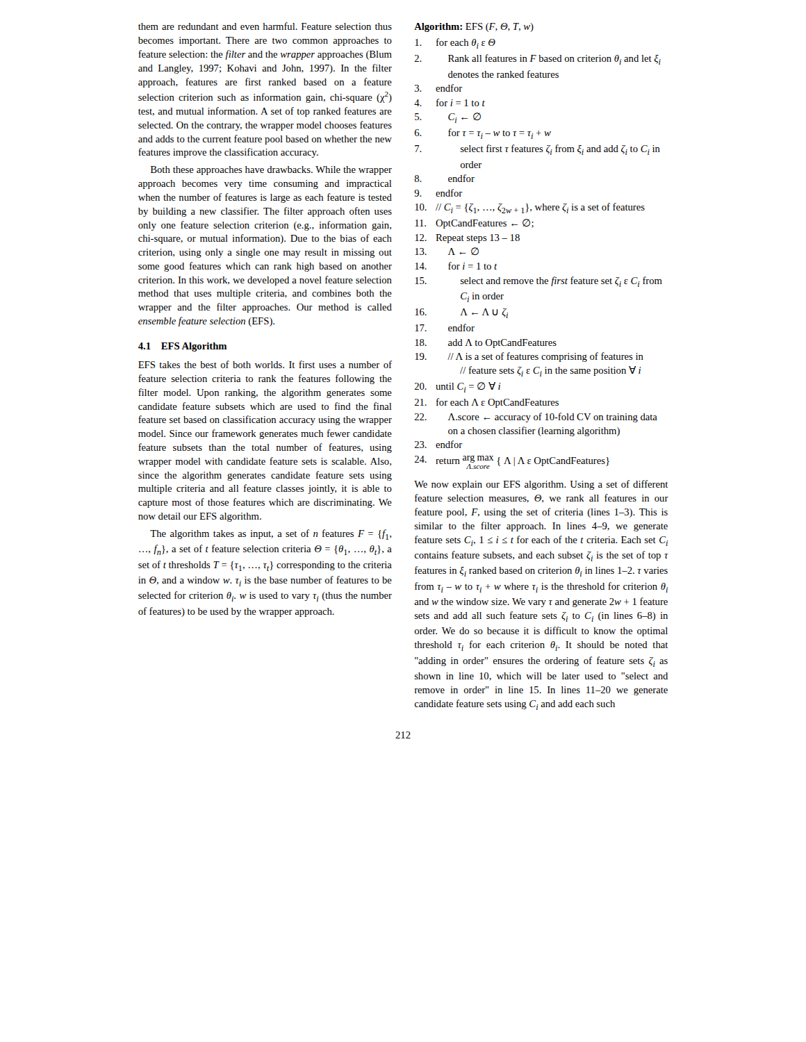them are redundant and even harmful. Feature selection thus becomes important. There are two common approaches to feature selection: the filter and the wrapper approaches (Blum and Langley, 1997; Kohavi and John, 1997). In the filter approach, features are first ranked based on a feature selection criterion such as information gain, chi-square (χ2) test, and mutual information. A set of top ranked features are selected. On the contrary, the wrapper model chooses features and adds to the current feature pool based on whether the new features improve the classification accuracy.
Both these approaches have drawbacks. While the wrapper approach becomes very time consuming and impractical when the number of features is large as each feature is tested by building a new classifier. The filter approach often uses only one feature selection criterion (e.g., information gain, chi-square, or mutual information). Due to the bias of each criterion, using only a single one may result in missing out some good features which can rank high based on another criterion. In this work, we developed a novel feature selection method that uses multiple criteria, and combines both the wrapper and the filter approaches. Our method is called ensemble feature selection (EFS).
4.1 EFS Algorithm
EFS takes the best of both worlds. It first uses a number of feature selection criteria to rank the features following the filter model. Upon ranking, the algorithm generates some candidate feature subsets which are used to find the final feature set based on classification accuracy using the wrapper model. Since our framework generates much fewer candidate feature subsets than the total number of features, using wrapper model with candidate feature sets is scalable. Also, since the algorithm generates candidate feature sets using multiple criteria and all feature classes jointly, it is able to capture most of those features which are discriminating. We now detail our EFS algorithm.
The algorithm takes as input, a set of n features F = {f1, …, fn}, a set of t feature selection criteria Θ = {θ1, …, θt}, a set of t thresholds T = {τ1, …, τt} corresponding to the criteria in Θ, and a window w. τi is the base number of features to be selected for criterion θi. w is used to vary τi (thus the number of features) to be used by the wrapper approach.
Algorithm: EFS (F, Θ, T, w)
for each θi ε Θ
Rank all features in F based on criterion θi and let ξi denotes the ranked features
endfor
for i = 1 to t
Ci ← ∅
for τ = τi – w to τ = τi + w
select first τ features ζi from ξi and add ζi to Ci in order
endfor
endfor
// Ci = {ζ1, …, ζ2w + 1}, where ζi is a set of features
OptCandFeatures ← ∅;
Repeat steps 13 – 18
Λ ← ∅
for i = 1 to t
select and remove the first feature set ζi ε Ci from Ci in order
Λ ← Λ ∪ ζi
endfor
add Λ to OptCandFeatures
// Λ is a set of features comprising of features in // feature sets ζi ε Ci in the same position ∀ i
until Ci = ∅ ∀ i
for each Λ ε OptCandFeatures
Λ.score ← accuracy of 10-fold CV on training data on a chosen classifier (learning algorithm)
endfor
return arg max Λ.score { Λ | Λ ε OptCandFeatures}
We now explain our EFS algorithm. Using a set of different feature selection measures, Θ, we rank all features in our feature pool, F, using the set of criteria (lines 1–3). This is similar to the filter approach. In lines 4–9, we generate feature sets Ci, 1 ≤ i ≤ t for each of the t criteria. Each set Ci contains feature subsets, and each subset ζi is the set of top τ features in ξi ranked based on criterion θi in lines 1–2. τ varies from τi – w to τi + w where τi is the threshold for criterion θi and w the window size. We vary τ and generate 2w + 1 feature sets and add all such feature sets ζi to Ci (in lines 6–8) in order. We do so because it is difficult to know the optimal threshold τi for each criterion θi. It should be noted that "adding in order" ensures the ordering of feature sets ζi as shown in line 10, which will be later used to "select and remove in order" in line 15. In lines 11–20 we generate candidate feature sets using Ci and add each such
212